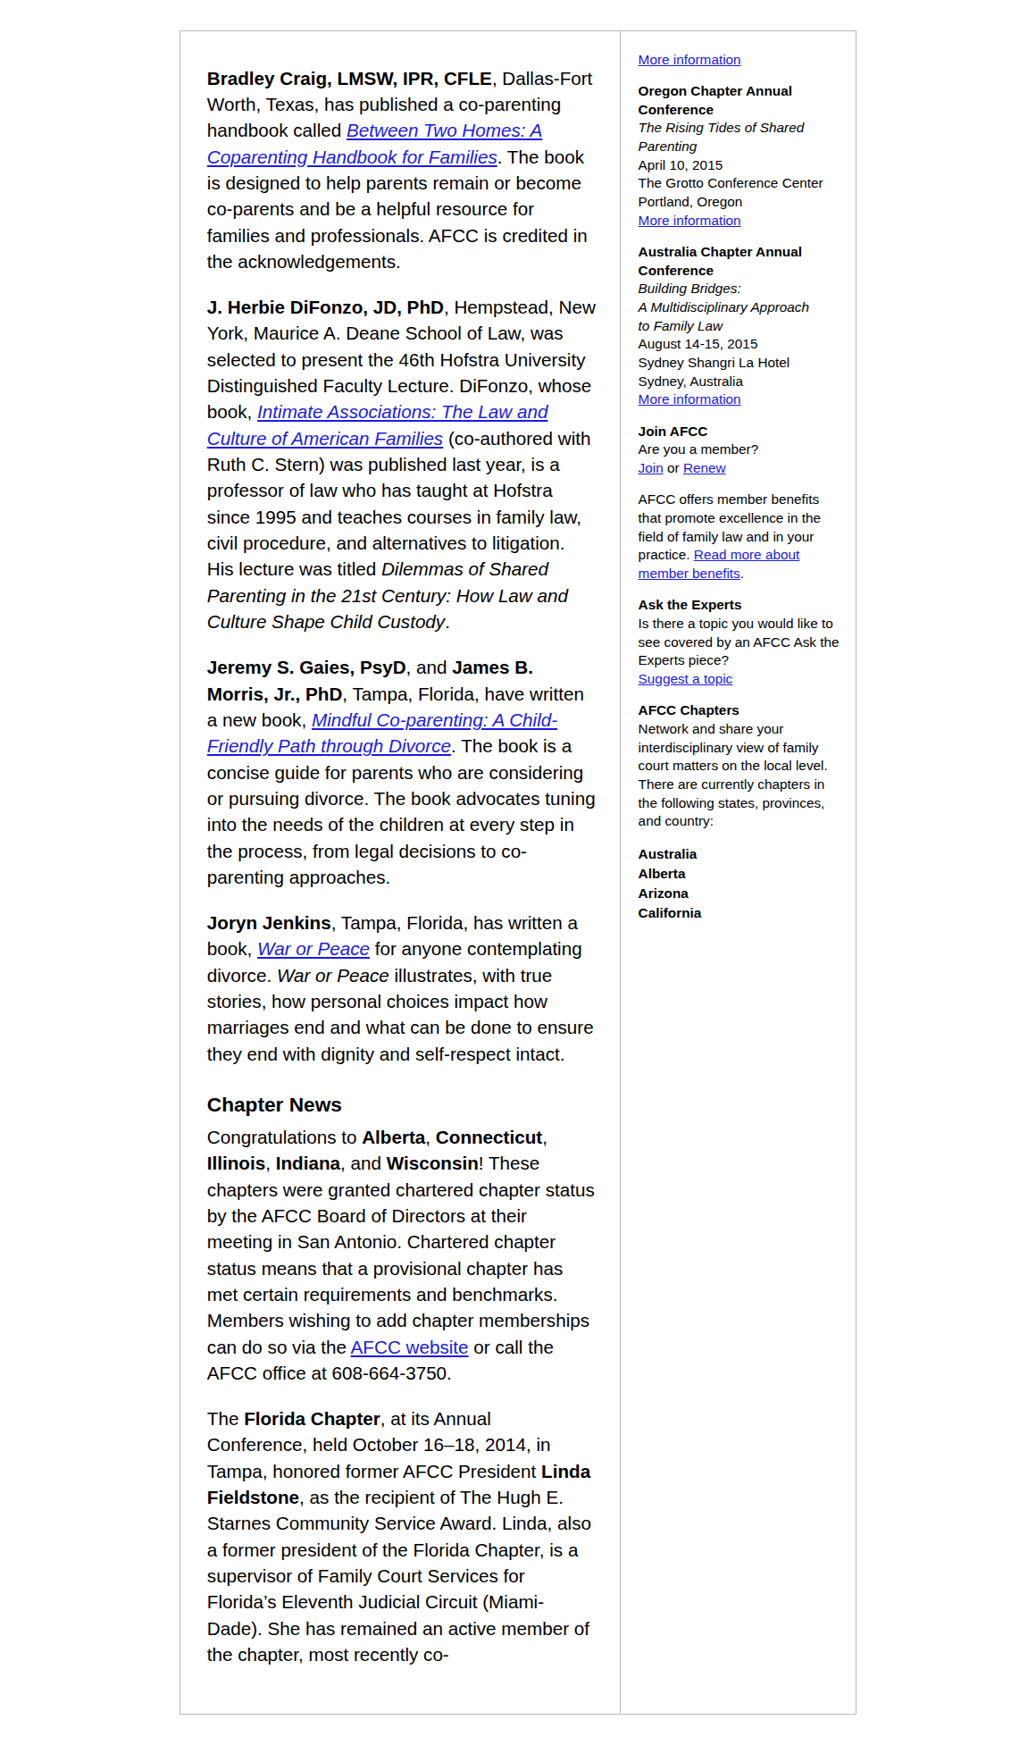| Bradley Craig, LMSW, IPR, CFLE , Dallas-Fort Worth, Texas, has published a co-parenting handbook called Between Two Homes: A Coparenting Handbook for Families . The book is designed to help parents remain or become co-parents and be a helpful resource for families and professionals. AFCC is credited in the acknowledgements. J. Herbie DiFonzo, JD, PhD , Hempstead, New York, Maurice A. Deane School of Law, was selected to present the 46th Hofstra University Distinguished Faculty Lecture. DiFonzo, whose book, Intimate Associations: The Law and Culture of American Families (co-authored with Ruth C. Stern) was published last year, is a professor of law who has taught at Hofstra since 1995 and teaches courses in family law, civil procedure, and alternatives to litigation. His lecture was titled Dilemmas of Shared Parenting in the 21st Century: How Law and Culture Shape Child Custody . Jeremy S. Gaies, PsyD , and James B. Morris, Jr., PhD , Tampa, Florida, have written a new book, Mindful Co-parenting: A Child-Friendly Path through Divorce . The book is a concise guide for parents who are considering or pursuing divorce. The book advocates tuning into the needs of the children at every step in the process, from legal decisions to co-parenting approaches. Joryn Jenkins , Tampa, Florida, has written a book, War or Peace for anyone contemplating divorce. War or Peace illustrates, with true stories, how personal choices impact how marriages end and what can be done to ensure they end with dignity and self-respect intact. Chapter News Congratulations to Alberta , Connecticut , Illinois , Indiana , and Wisconsin ! These chapters were granted chartered chapter status by the AFCC Board of Directors at their meeting in San Antonio. Chartered chapter status means that a provisional chapter has met certain requirements and benchmarks. Members wishing to add chapter memberships can do so via the AFCC website or call the AFCC office at 608-664-3750. The Florida Chapter , at its Annual Conference, held October 16–18, 2014, in Tampa, honored former AFCC President Linda Fieldstone , as the recipient of The Hugh E. Starnes Community Service Award. Linda, also a former president of the Florida Chapter, is a supervisor of Family Court Services for Florida’s Eleventh Judicial Circuit (Miami-Dade). She has remained an active member of the chapter, most recently co- | | More information Oregon Chapter Annual Conference The Rising Tides of Shared Parenting April 10, 2015 The Grotto Conference Center Portland, Oregon More information Australia Chapter Annual Conference Building Bridges: A Multidisciplinary Approach to Family Law August 14-15, 2015 Sydney Shangri La Hotel Sydney, Australia More information Join AFCC Are you a member? Join or Renew AFCC offers member benefits that promote excellence in the field of family law and in your practice. Read more about member benefits . Ask the Experts Is there a topic you would like to see covered by an AFCC Ask the Experts piece? Suggest a topic AFCC Chapters Network and share your interdisciplinary view of family court matters on the local level. There are currently chapters in the following states, provinces, and country: Australia Alberta Arizona California |